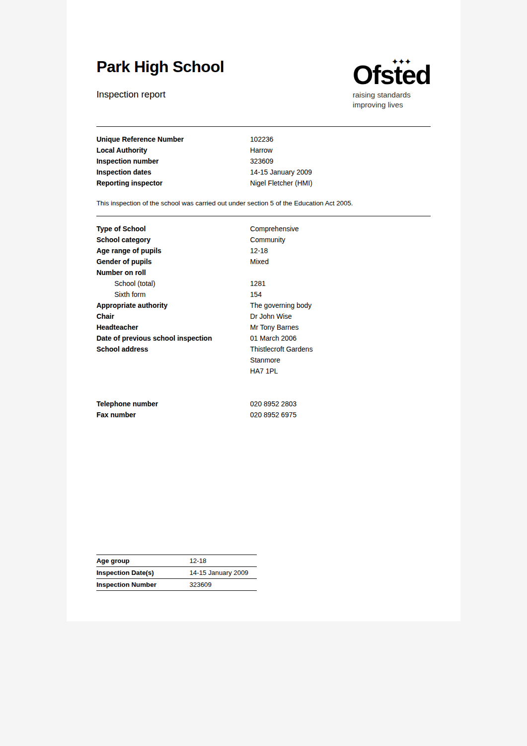✦✦✦ Ofsted raising standards
improving lives
Park High School
Inspection report
| Unique Reference Number | 102236 |
| Local Authority | Harrow |
| Inspection number | 323609 |
| Inspection dates | 14-15 January 2009 |
| Reporting inspector | Nigel Fletcher (HMI) |
This inspection of the school was carried out under section 5 of the Education Act 2005.
| Type of School | Comprehensive |
| School category | Community |
| Age range of pupils | 12-18 |
| Gender of pupils | Mixed |
| Number on roll | |
| School (total) | 1281 |
| Sixth form | 154 |
| Appropriate authority | The governing body |
| Chair | Dr John Wise |
| Headteacher | Mr Tony Barnes |
| Date of previous school inspection | 01 March 2006 |
| School address | Thistlecroft Gardens |
| | Stanmore |
| | HA7 1PL |
| Telephone number | 020 8952 2803 |
| Fax number | 020 8952 6975 |
| Age group | 12-18 |
| Inspection Date(s) | 14-15 January 2009 |
| Inspection Number | 323609 |